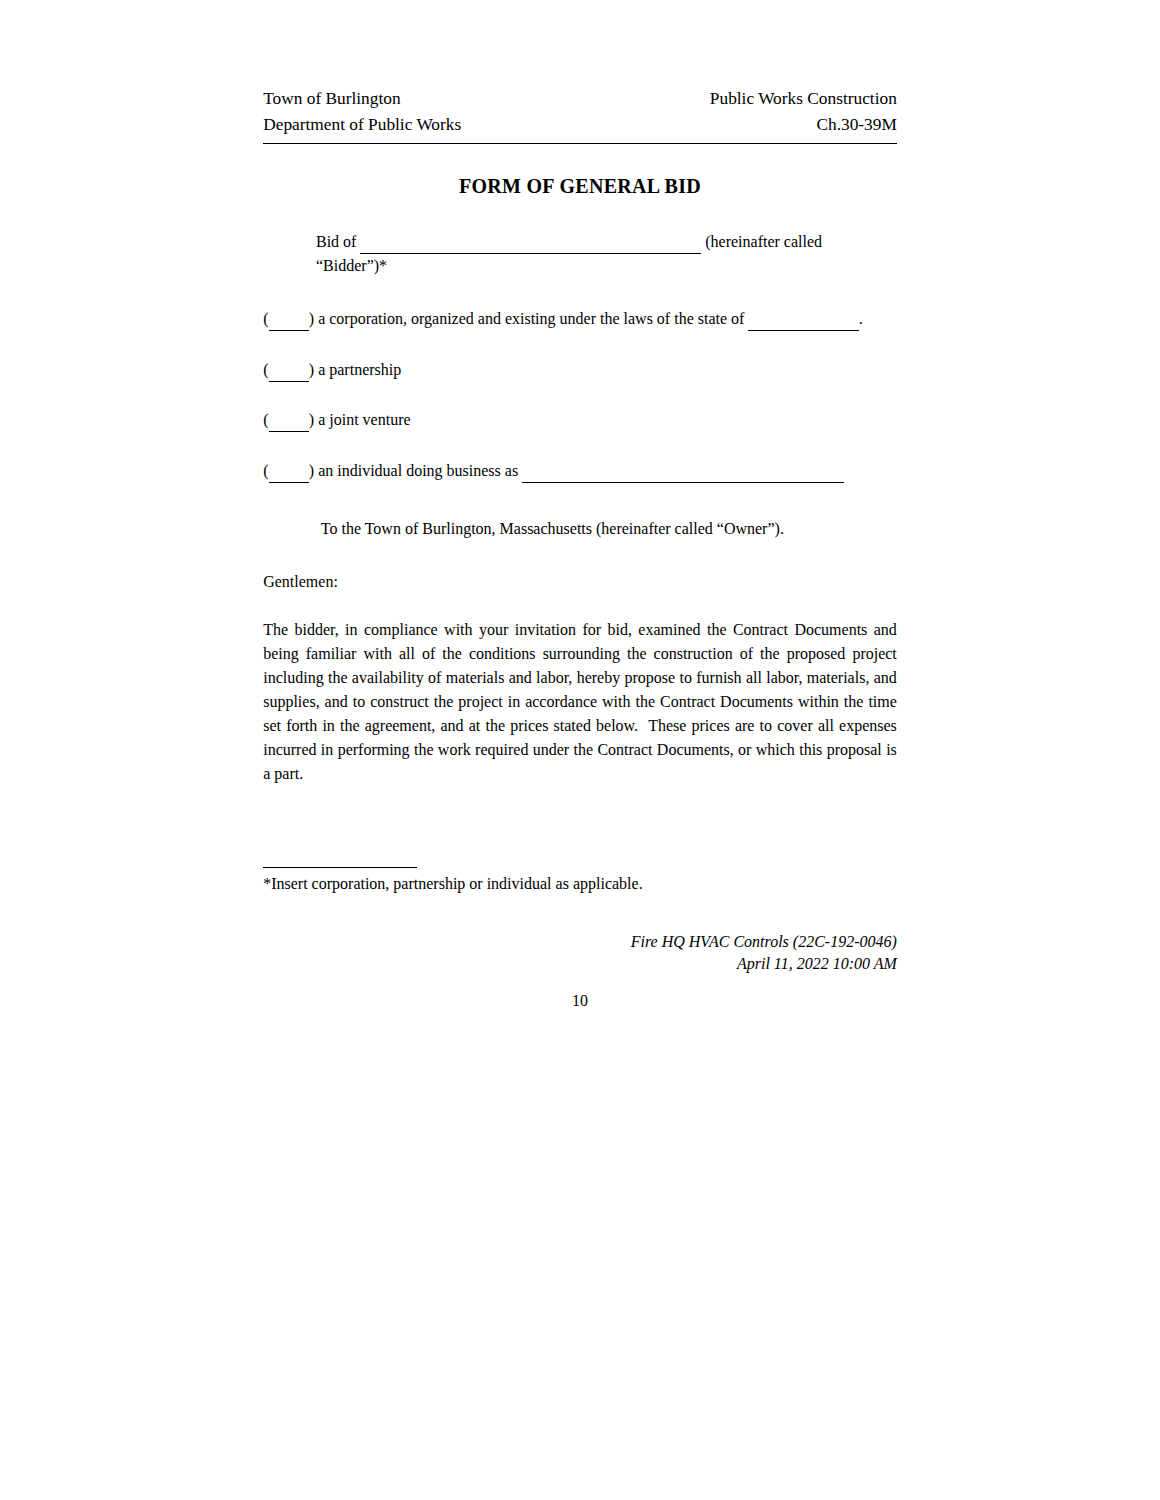| Town of Burlington | Public Works Construction |
| Department of Public Works | Ch.30-39M |
FORM OF GENERAL BID
Bid of (hereinafter called “Bidder”)*
( ) a corporation, organized and existing under the laws of the state of .
( ) a partnership
( ) a joint venture
( ) an individual doing business as
To the Town of Burlington, Massachusetts (hereinafter called “Owner”).
Gentlemen:
The bidder, in compliance with your invitation for bid, examined the Contract Documents and being familiar with all of the conditions surrounding the construction of the proposed project including the availability of materials and labor, hereby propose to furnish all labor, materials, and supplies, and to construct the project in accordance with the Contract Documents within the time set forth in the agreement, and at the prices stated below. These prices are to cover all expenses incurred in performing the work required under the Contract Documents, or which this proposal is a part.
*Insert corporation, partnership or individual as applicable.
Fire HQ HVAC Controls (22C-192-0046)
April 11, 2022 10:00 AM
10